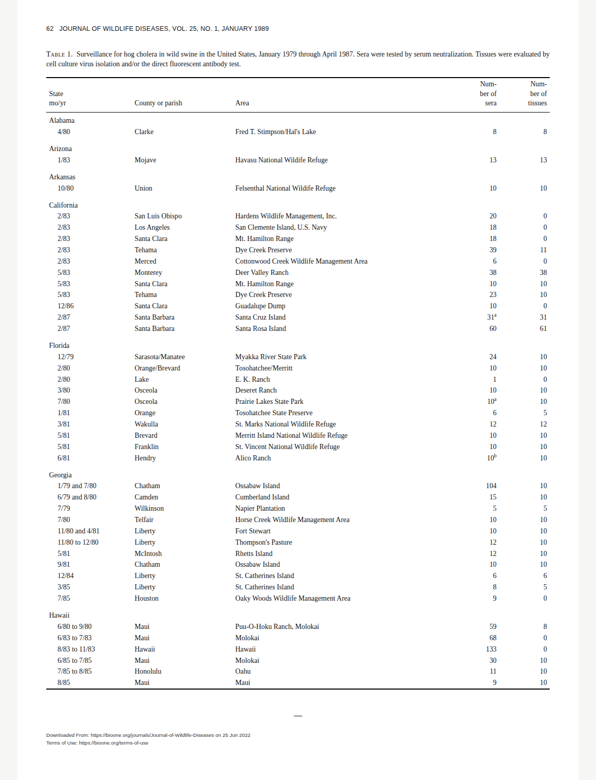62 JOURNAL OF WILDLIFE DISEASES, VOL. 25, NO. 1, JANUARY 1989
Table 1. Surveillance for hog cholera in wild swine in the United States, January 1979 through April 1987. Sera were tested by serum neutralization. Tissues were evaluated by cell culture virus isolation and/or the direct fluorescent antibody test.
| State mo/yr | County or parish | Area | Num- ber of sera | Num- ber of tissues |
| --- | --- | --- | --- | --- |
| Alabama |
| 4/80 | Clarke | Fred T. Stimpson/Hal's Lake | 8 | 8 |
| Arizona |
| 1/83 | Mojave | Havasu National Wildife Refuge | 13 | 13 |
| Arkansas |
| 10/80 | Union | Felsenthal National Wildife Refuge | 10 | 10 |
| California |
| 2/83 | San Luis Obispo | Hardens Wildlife Management, Inc. | 20 | 0 |
| 2/83 | Los Angeles | San Clemente Island, U.S. Navy | 18 | 0 |
| 2/83 | Santa Clara | Mt. Hamilton Range | 18 | 0 |
| 2/83 | Tehama | Dye Creek Preserve | 39 | 11 |
| 2/83 | Merced | Cottonwood Creek Wildlife Management Area | 6 | 0 |
| 5/83 | Monterey | Deer Valley Ranch | 38 | 38 |
| 5/83 | Santa Clara | Mt. Hamilton Range | 10 | 10 |
| 5/83 | Tehama | Dye Creek Preserve | 23 | 10 |
| 12/86 | Santa Clara | Guadalupe Dump | 10 | 0 |
| 2/87 | Santa Barbara | Santa Cruz Island | 31 a | 31 |
| 2/87 | Santa Barbara | Santa Rosa Island | 60 | 61 |
| Florida |
| 12/79 | Sarasota/Manatee | Myakka River State Park | 24 | 10 |
| 2/80 | Orange/Brevard | Tosohatchee/Merritt | 10 | 10 |
| 2/80 | Lake | E. K. Ranch | 1 | 0 |
| 3/80 | Osceola | Deseret Ranch | 10 | 10 |
| 7/80 | Osceola | Prairie Lakes State Park | 10 a | 10 |
| 1/81 | Orange | Tosohatchee State Preserve | 6 | 5 |
| 3/81 | Wakulla | St. Marks National Wildlife Refuge | 12 | 12 |
| 5/81 | Brevard | Merritt Island National Wildlife Refuge | 10 | 10 |
| 5/81 | Franklin | St. Vincent National Wildlife Refuge | 10 | 10 |
| 6/81 | Hendry | Alico Ranch | 10 b | 10 |
| Georgia |
| 1/79 and 7/80 | Chatham | Ossabaw Island | 104 | 10 |
| 6/79 and 8/80 | Camden | Cumberland Island | 15 | 10 |
| 7/79 | Wilkinson | Napier Plantation | 5 | 5 |
| 7/80 | Telfair | Horse Creek Wildlife Management Area | 10 | 10 |
| 11/80 and 4/81 | Liberty | Fort Stewart | 10 | 10 |
| 11/80 to 12/80 | Liberty | Thompson's Pasture | 12 | 10 |
| 5/81 | McIntosh | Rhetts Island | 12 | 10 |
| 9/81 | Chatham | Ossabaw Island | 10 | 10 |
| 12/84 | Liberty | St. Catherines Island | 6 | 6 |
| 3/85 | Liberty | St. Catherines Island | 8 | 5 |
| 7/85 | Houston | Oaky Woods Wildlife Management Area | 9 | 0 |
| Hawaii |
| 6/80 to 9/80 | Maui | Puu-O-Hoku Ranch, Molokai | 59 | 8 |
| 6/83 to 7/83 | Maui | Molokai | 68 | 0 |
| 8/83 to 11/83 | Hawaii | Hawaii | 133 | 0 |
| 6/85 to 7/85 | Maui | Molokai | 30 | 10 |
| 7/85 to 8/85 | Honolulu | Oahu | 11 | 10 |
| 8/85 | Maui | Maui | 9 | 10 |
—
Downloaded From: https://bioone.org/journals/Journal-of-Wildlife-Diseases on 25 Jun 2022
Terms of Use: https://bioone.org/terms-of-use